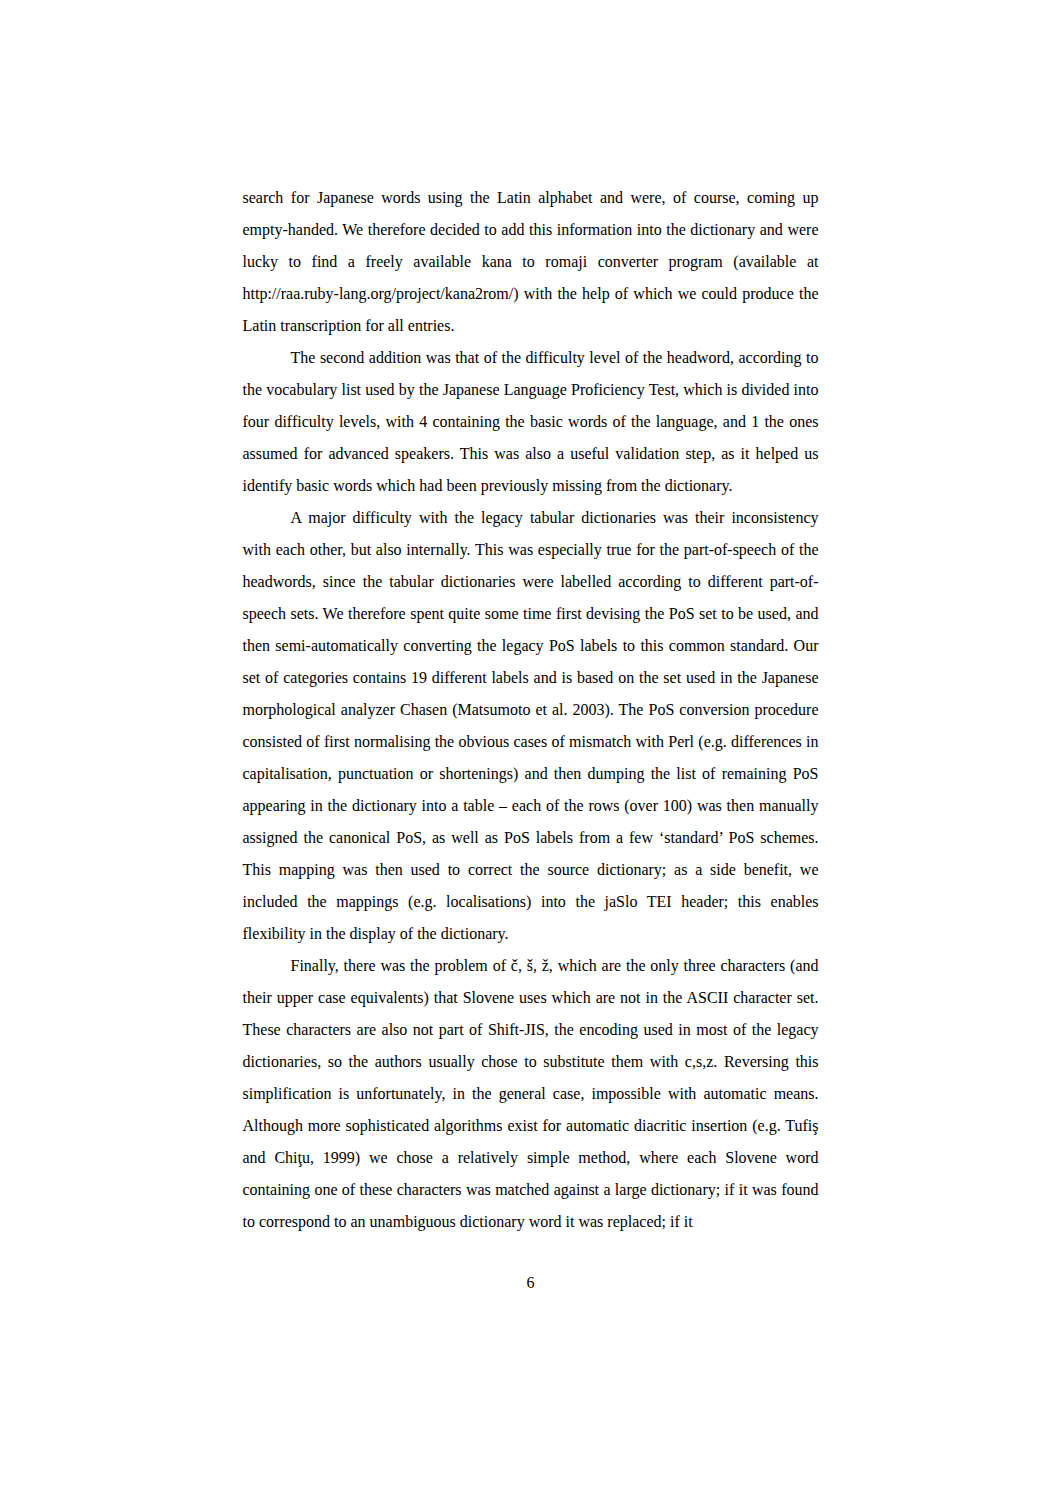search for Japanese words using the Latin alphabet and were, of course, coming up empty-handed. We therefore decided to add this information into the dictionary and were lucky to find a freely available kana to romaji converter program (available at http://raa.ruby-lang.org/project/kana2rom/) with the help of which we could produce the Latin transcription for all entries.
The second addition was that of the difficulty level of the headword, according to the vocabulary list used by the Japanese Language Proficiency Test, which is divided into four difficulty levels, with 4 containing the basic words of the language, and 1 the ones assumed for advanced speakers. This was also a useful validation step, as it helped us identify basic words which had been previously missing from the dictionary.
A major difficulty with the legacy tabular dictionaries was their inconsistency with each other, but also internally. This was especially true for the part-of-speech of the headwords, since the tabular dictionaries were labelled according to different part-of-speech sets. We therefore spent quite some time first devising the PoS set to be used, and then semi-automatically converting the legacy PoS labels to this common standard. Our set of categories contains 19 different labels and is based on the set used in the Japanese morphological analyzer Chasen (Matsumoto et al. 2003). The PoS conversion procedure consisted of first normalising the obvious cases of mismatch with Perl (e.g. differences in capitalisation, punctuation or shortenings) and then dumping the list of remaining PoS appearing in the dictionary into a table – each of the rows (over 100) was then manually assigned the canonical PoS, as well as PoS labels from a few ‘standard’ PoS schemes. This mapping was then used to correct the source dictionary; as a side benefit, we included the mappings (e.g. localisations) into the jaSlo TEI header; this enables flexibility in the display of the dictionary.
Finally, there was the problem of č, š, ž, which are the only three characters (and their upper case equivalents) that Slovene uses which are not in the ASCII character set. These characters are also not part of Shift-JIS, the encoding used in most of the legacy dictionaries, so the authors usually chose to substitute them with c,s,z. Reversing this simplification is unfortunately, in the general case, impossible with automatic means. Although more sophisticated algorithms exist for automatic diacritic insertion (e.g. Tufiş and Chiţu, 1999) we chose a relatively simple method, where each Slovene word containing one of these characters was matched against a large dictionary; if it was found to correspond to an unambiguous dictionary word it was replaced; if it
6